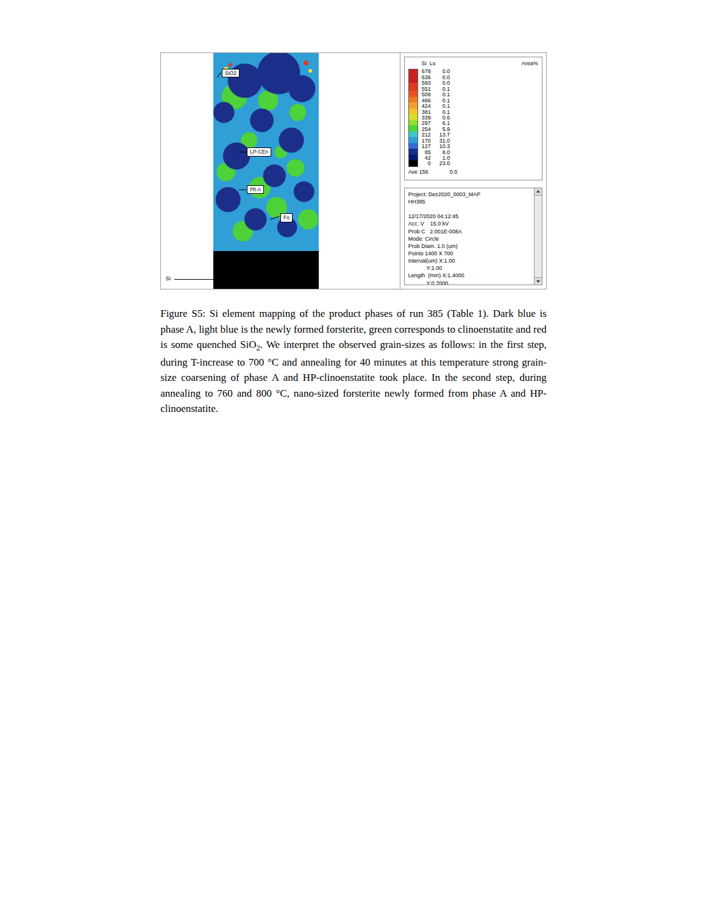SiO2 LP-CEn Ph A Fo
Si 200 um
Si Lv. Area%
678
636
593
551
509
466
424
381
339
297
254
212
170
127
85
42
0
0.0
0.0
0.0
0.1
0.1
0.1
0.1
0.1
0.6
6.1
5.9
13.7
31.0
10.3
8.0
1.0
23.0
Ave 156 0.0
Project: Dez2020_0003_MAP
HH385

12/17/2020 04:12:45
Acc. V    15.0 kV
Prob C   2.001E-008A
Mode: Circle
Prob Diam. 1.0 (um)
Points 1400 X 700
Interval(um) X:1.00
            Y:1.00
Length  (mm) X:1.4000
            Y:0.7000

Ka  Order 1
Figure S5: Si element mapping of the product phases of run 385 (Table 1). Dark blue is phase A, light blue is the newly formed forsterite, green corresponds to clinoenstatite and red is some quenched SiO2. We interpret the observed grain-sizes as follows: in the first step, during T-increase to 700 °C and annealing for 40 minutes at this temperature strong grain-size coarsening of phase A and HP-clinoenstatite took place. In the second step, during annealing to 760 and 800 °C, nano-sized forsterite newly formed from phase A and HP-clinoenstatite.